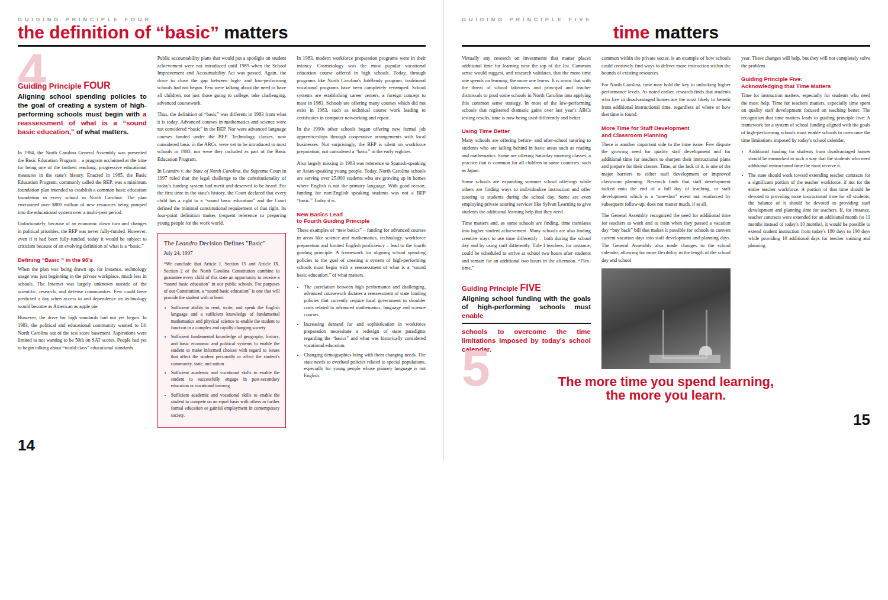Guiding Principle Four
the definition of “basic” matters
4
Guiding Principle FOUR
Aligning school spending policies to the goal of creating a system of high-performing schools must begin with a reassessment of what is a “sound basic education,” of what matters.
In 1984, the North Carolina General Assembly was presented the Basic Education Program – a program acclaimed at the time for being one of the farthest reaching, progressive educational measures in the state's history. Enacted in 1985, the Basic Education Program, commonly called the BEP, was a minimum foundation plan intended to establish a common basic education foundation in every school in North Carolina. The plan envisioned over $800 million of new resources being pumped into the educational system over a multi-year period.
Unfortunately, because of an economic down turn and changes in political priorities, the BEP was never fully-funded. However, even if it had been fully-funded, today it would be subject to criticism because of an evolving definition of what is a “basic.”
Defining “Basic ” in the 90's
When the plan was being drawn up, for instance, technology usage was just beginning in the private workplace, much less in schools. The Internet was largely unknown outside of the scientific, research, and defense communities. Few could have predicted a day when access to and dependence on technology would become as American as apple pie.
However, the drive for high standards had not yet begun. In 1983, the political and educational community wanted to lift North Carolina out of the test score basement. Aspirations were limited to not wanting to be 50th on SAT scores. People had yet to begin talking about “world class” educational standards.
Public accountability plans that would put a spotlight on student achievement were not introduced until 1989 when the School Improvement and Accountability Act was passed. Again, the drive to close the gap between high- and low-performing schools had not begun. Few were talking about the need to have all children, not just those going to college, take challenging, advanced coursework.
Thus, the definition of “basic” was different in 1983 from what it is today. Advanced courses in mathematics and science were not considered “basic” in the BEP. Nor were advanced language courses funded under the BEP. Technology classes, now considered basic in the ABCs, were yet to be introduced in most schools in 1983; nor were they included as part of the Basic Education Program.
In Leandro v. the State of North Carolina, the Supreme Court in 1997 ruled that the legal challenge to the constitutionality of today's funding system had merit and deserved to be heard. For the first time in the state's history, the Court declared that every child has a right to a “sound basic education” and the Court defined the minimal constitutional requirement of that right. Its four-point definition makes frequent reference to preparing young people for the work world.
The Leandro Decision Defines "Basic"
July 24, 1997
“We conclude that Article I, Section 15 and Article IX, Section 2 of the North Carolina Constitution combine to guarantee every child of this state an opportunity to receive a “sound basic education” in our public schools. For purposes of our Constitution, a “sound basic education” is one that will provide the student with at least:
Sufficient ability to read, write, and speak the English language and a sufficient knowledge of fundamental mathematics and physical science to enable the student to function in a complex and rapidly changing society
Sufficient fundamental knowledge of geography, history, and basic economic and political systems to enable the student to make informed choices with regard to issues that affect the student personally or affect the student's community, state, and nation
Sufficient academic and vocational skills to enable the student to successfully engage in post-secondary education or vocational training
Sufficient academic and vocational skills to enable the student to compete on an equal basis with others in further formal education or gainful employment in contemporary society.
In 1983, modern workforce preparation programs were in their infancy. Cosmetology was the most popular vocational education course offered in high schools. Today, through programs like North Carolina's JobReady program, traditional vocational programs have been completely revamped. School systems are establishing career centers, a foreign concept to most in 1983. Schools are offering many courses which did not exist in 1983, such as technical course work leading to certificates in computer networking and repair.
In the 1990s other schools began offering new formal job apprenticeships through cooperative arrangements with local businesses. Not surprisingly, the BEP is silent on workforce preparation, not considered a “basic” in the early eighties.
Also largely missing in 1983 was reference to Spanish-speaking or Asian-speaking young people. Today, North Carolina schools are serving over 25,000 students who are growing up in homes where English is not the primary language. With good reason, funding for non-English speaking students was not a BEP “basic.” Today it is.
New Basics Lead
to Fourth Guiding Principle
These examples of “new basics” – funding for advanced courses in areas like science and mathematics, technology, workforce preparation and limited English proficiency – lead to the fourth guiding principle: A framework for aligning school spending policies to the goal of creating a system of high-performing schools must begin with a reassessment of what is a “sound basic education,” of what matters.
The correlation between high performance and challenging, advanced coursework dictates a reassessment of state funding policies that currently require local government to shoulder costs related to advanced mathematics, language and science courses.
Increasing demand for and sophistication in workforce preparation necessitate a redesign of state paradigms regarding the “basics” and what was historically considered vocational education.
Changing demographics bring with them changing needs. The state needs to overhaul policies related to special populations, especially for young people whose primary language is not English.
14
Guiding Principle Five
time matters
Virtually any research on investments that matter places additional time for learning near the top of the list. Common sense would suggest, and research validates, that the more time one spends on learning, the more one learns. It is ironic that with the threat of school takeovers and principal and teacher dismissals to prod some schools in North Carolina into applying this common sense strategy. In most of the low-performing schools that registered dramatic gains over last year's ABCs testing results, time is now being used differently and better.
Using Time Better
Many schools are offering before- and after-school tutoring to students who are falling behind in basic areas such as reading and mathematics. Some are offering Saturday morning classes, a practice that is common for all children in some countries, such as Japan.
Some schools are expanding summer school offerings while others are finding ways to individualize instruction and offer tutoring to students during the school day. Some are even employing private tutoring services like Sylvan Learning to give students the additional learning help that they need.
Time matters and, as some schools are finding, time translates into higher student achievement. Many schools are also finding creative ways to use time differently – both during the school day and by using staff differently. Title I teachers, for instance, could be scheduled to arrive at school two hours after students and remain for an additional two hours in the afternoon. “Flex-time,”
Guiding Principle FIVE
Aligning school funding with the goals of high-performing schools must enable
schools to overcome the time limitations imposed by today's school calendar.
5
common within the private sector, is an example of how schools could creatively find ways to deliver more instruction within the bounds of existing resources.
For North Carolina, time may hold the key to unlocking higher performance levels. As noted earlier, research finds that students who live in disadvantaged homes are the most likely to benefit from additional instructional time, regardless of where or how that time is found.
More Time for Staff Development
and Classroom Planning
There is another important side to the time issue. Few dispute the growing need for quality staff development and for additional time for teachers to sharpen their instructional plans and prepare for their classes. Time, or the lack of it, is one of the major barriers to either staff development or improved classroom planning. Research finds that staff development tacked onto the end of a full day of teaching, or staff development which is a “one-shot” event not reinforced by subsequent follow-up, does not matter much, if at all.
The General Assembly recognized the need for additional time for teachers to work and to train when they passed a vacation day “buy back” bill that makes it possible for schools to convert current vacation days into staff development and planning days. The General Assembly also made changes to the school calendar, allowing for more flexibility in the length of the school day and school
year. These changes will help, but they will not completely solve the problem.
Guiding Principle Five:
Acknowledging that Time Matters
Time for instruction matters, especially for students who need the most help. Time for teachers matters, especially time spent on quality staff development focused on teaching better. The recognition that time matters leads to guiding principle five: A framework for a system of school funding aligned with the goals of high-performing schools must enable schools to overcome the time limitations imposed by today's school calendar.
Additional funding for students from disadvantaged homes should be earmarked in such a way that the students who need additional instructional time the most receive it.
The state should work toward extending teacher contracts for a significant portion of the teacher workforce, if not for the entire teacher workforce. A portion of that time should be devoted to providing more instructional time for all students; the balance of it should be devoted to providing staff development and planning time for teachers. If, for instance, teacher contracts were extended for an additional month (to 11 months instead of today's 10 months), it would be possible to extend student instruction from today's 180 days to 190 days while providing 10 additional days for teacher training and planning.
The more time you spend learning,
the more you learn.
15